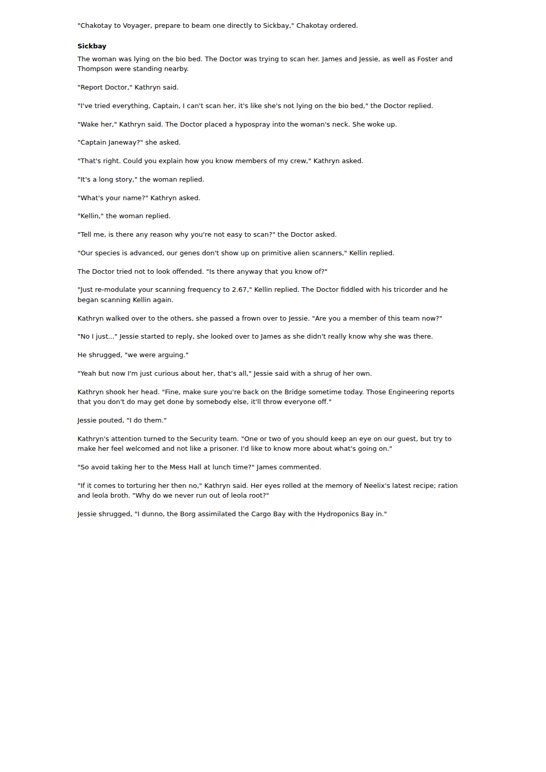"Chakotay to Voyager, prepare to beam one directly to Sickbay," Chakotay ordered.
Sickbay
The woman was lying on the bio bed. The Doctor was trying to scan her. James and Jessie, as well as Foster and Thompson were standing nearby.
"Report Doctor," Kathryn said.
"I've tried everything, Captain, I can't scan her, it's like she's not lying on the bio bed," the Doctor replied.
"Wake her," Kathryn said. The Doctor placed a hypospray into the woman's neck. She woke up.
"Captain Janeway?" she asked.
"That's right. Could you explain how you know members of my crew," Kathryn asked.
"It's a long story," the woman replied.
"What's your name?" Kathryn asked.
"Kellin," the woman replied.
"Tell me, is there any reason why you're not easy to scan?" the Doctor asked.
"Our species is advanced, our genes don't show up on primitive alien scanners," Kellin replied.
The Doctor tried not to look offended. "Is there anyway that you know of?"
"Just re-modulate your scanning frequency to 2.67," Kellin replied. The Doctor fiddled with his tricorder and he began scanning Kellin again.
Kathryn walked over to the others, she passed a frown over to Jessie. "Are you a member of this team now?"
"No I just..." Jessie started to reply, she looked over to James as she didn't really know why she was there.
He shrugged, "we were arguing."
"Yeah but now I'm just curious about her, that's all," Jessie said with a shrug of her own.
Kathryn shook her head. "Fine, make sure you're back on the Bridge sometime today. Those Engineering reports that you don't do may get done by somebody else, it'll throw everyone off."
Jessie pouted, "I do them."
Kathryn's attention turned to the Security team. "One or two of you should keep an eye on our guest, but try to make her feel welcomed and not like a prisoner. I'd like to know more about what's going on."
"So avoid taking her to the Mess Hall at lunch time?" James commented.
"If it comes to torturing her then no," Kathryn said. Her eyes rolled at the memory of Neelix's latest recipe; ration and leola broth. "Why do we never run out of leola root?"
Jessie shrugged, "I dunno, the Borg assimilated the Cargo Bay with the Hydroponics Bay in."